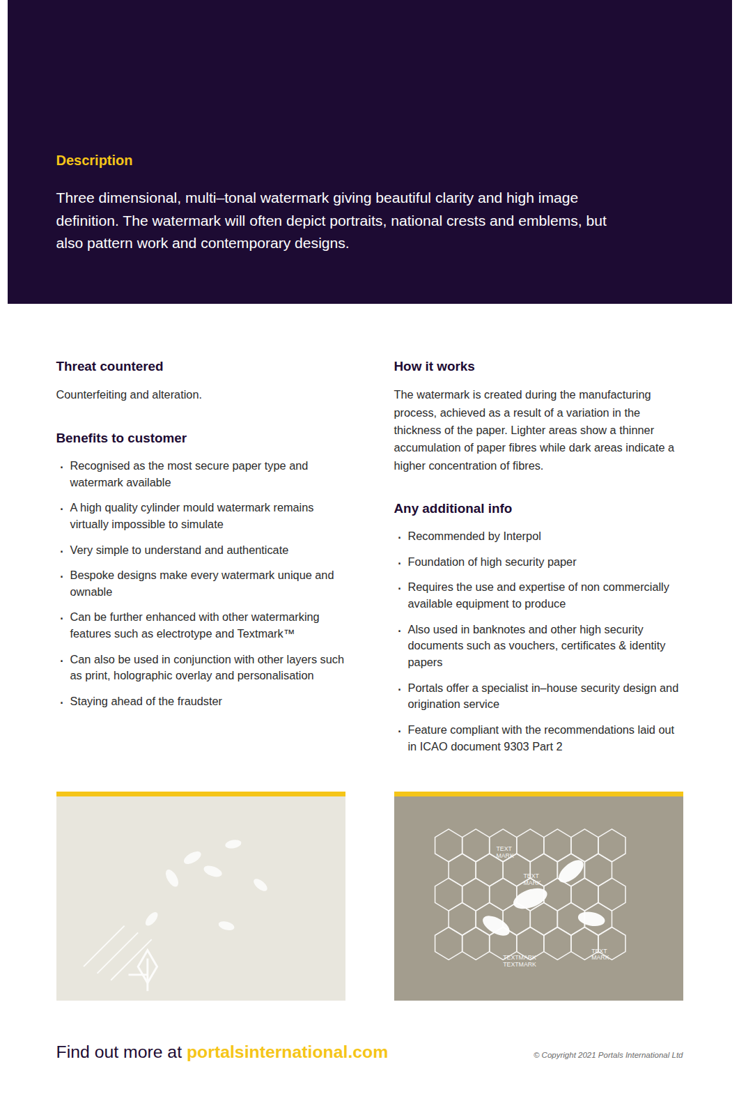Description
Three dimensional, multi–tonal watermark giving beautiful clarity and high image definition. The watermark will often depict portraits, national crests and emblems, but also pattern work and contemporary designs.
Threat countered
Counterfeiting and alteration.
Benefits to customer
Recognised as the most secure paper type and watermark available
A high quality cylinder mould watermark remains virtually impossible to simulate
Very simple to understand and authenticate
Bespoke designs make every watermark unique and ownable
Can be further enhanced with other watermarking features such as electrotype and Textmark™
Can also be used in conjunction with other layers such as print, holographic overlay and personalisation
Staying ahead of the fraudster
How it works
The watermark is created during the manufacturing process, achieved as a result of a variation in the thickness of the paper. Lighter areas show a thinner accumulation of paper fibres while dark areas indicate a higher concentration of fibres.
Any additional info
Recommended by Interpol
Foundation of high security paper
Requires the use and expertise of non commercially available equipment to produce
Also used in banknotes and other high security documents such as vouchers, certificates & identity papers
Portals offer a specialist in–house security design and origination service
Feature compliant with the recommendations laid out in ICAO document 9303 Part 2
Find out more at portalsinternational.com
© Copyright 2021 Portals International Ltd